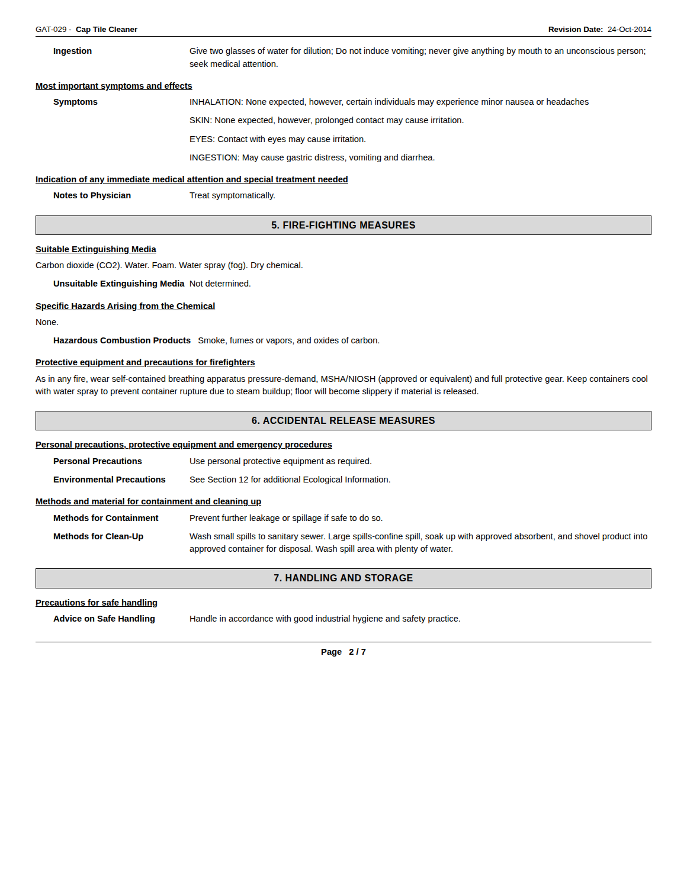GAT-029 - Cap Tile Cleaner
Revision Date: 24-Oct-2014
Ingestion
Give two glasses of water for dilution; Do not induce vomiting; never give anything by mouth to an unconscious person; seek medical attention.
Most important symptoms and effects
Symptoms
INHALATION: None expected, however, certain individuals may experience minor nausea or headaches
SKIN: None expected, however, prolonged contact may cause irritation.
EYES: Contact with eyes may cause irritation.
INGESTION: May cause gastric distress, vomiting and diarrhea.
Indication of any immediate medical attention and special treatment needed
Notes to Physician
Treat symptomatically.
5. FIRE-FIGHTING MEASURES
Suitable Extinguishing Media
Carbon dioxide (CO2). Water. Foam. Water spray (fog). Dry chemical.
Unsuitable Extinguishing Media Not determined.
Specific Hazards Arising from the Chemical
None.
Hazardous Combustion Products Smoke, fumes or vapors, and oxides of carbon.
Protective equipment and precautions for firefighters
As in any fire, wear self-contained breathing apparatus pressure-demand, MSHA/NIOSH (approved or equivalent) and full protective gear. Keep containers cool with water spray to prevent container rupture due to steam buildup; floor will become slippery if material is released.
6. ACCIDENTAL RELEASE MEASURES
Personal precautions, protective equipment and emergency procedures
Personal Precautions
Use personal protective equipment as required.
Environmental Precautions
See Section 12 for additional Ecological Information.
Methods and material for containment and cleaning up
Methods for Containment
Prevent further leakage or spillage if safe to do so.
Methods for Clean-Up
Wash small spills to sanitary sewer. Large spills-confine spill, soak up with approved absorbent, and shovel product into approved container for disposal. Wash spill area with plenty of water.
7. HANDLING AND STORAGE
Precautions for safe handling
Advice on Safe Handling
Handle in accordance with good industrial hygiene and safety practice.
Page 2 / 7